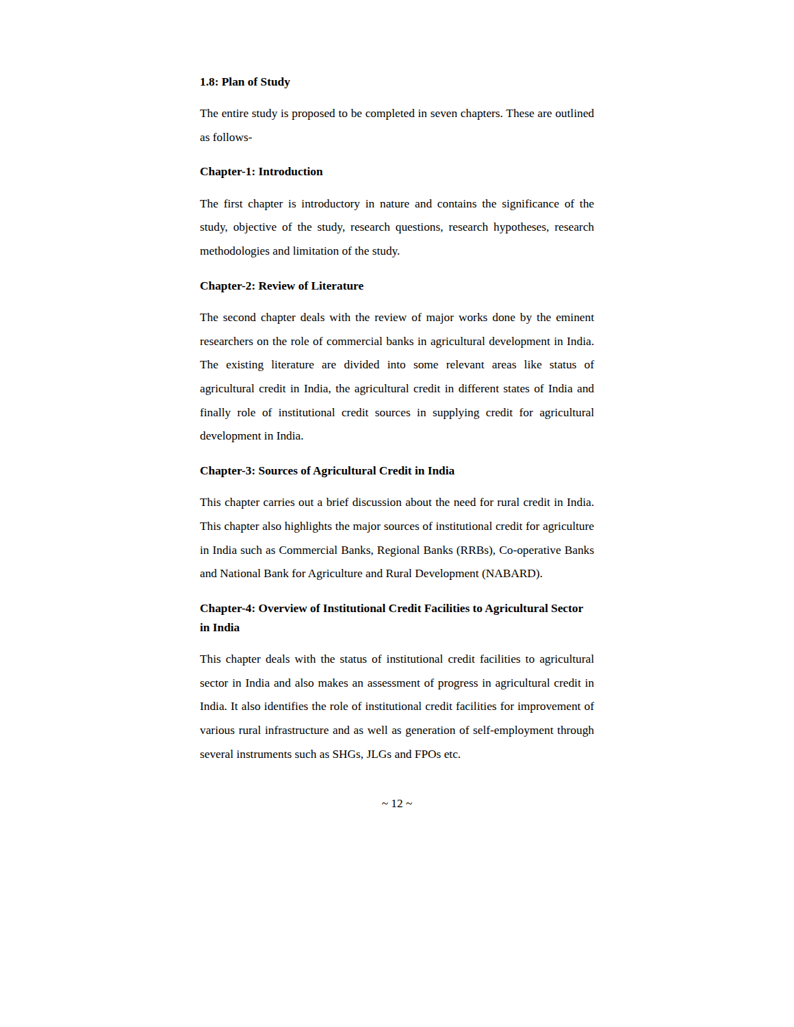1.8: Plan of Study
The entire study is proposed to be completed in seven chapters. These are outlined as follows-
Chapter-1: Introduction
The first chapter is introductory in nature and contains the significance of the study, objective of the study, research questions, research hypotheses, research methodologies and limitation of the study.
Chapter-2: Review of Literature
The second chapter deals with the review of major works done by the eminent researchers on the role of commercial banks in agricultural development in India. The existing literature are divided into some relevant areas like status of agricultural credit in India, the agricultural credit in different states of India and finally role of institutional credit sources in supplying credit for agricultural development in India.
Chapter-3: Sources of Agricultural Credit in India
This chapter carries out a brief discussion about the need for rural credit in India. This chapter also highlights the major sources of institutional credit for agriculture in India such as Commercial Banks, Regional Banks (RRBs), Co-operative Banks and National Bank for Agriculture and Rural Development (NABARD).
Chapter-4: Overview of Institutional Credit Facilities to Agricultural Sector in India
This chapter deals with the status of institutional credit facilities to agricultural sector in India and also makes an assessment of progress in agricultural credit in India. It also identifies the role of institutional credit facilities for improvement of various rural infrastructure and as well as generation of self-employment through several instruments such as SHGs, JLGs and FPOs etc.
~ 12 ~